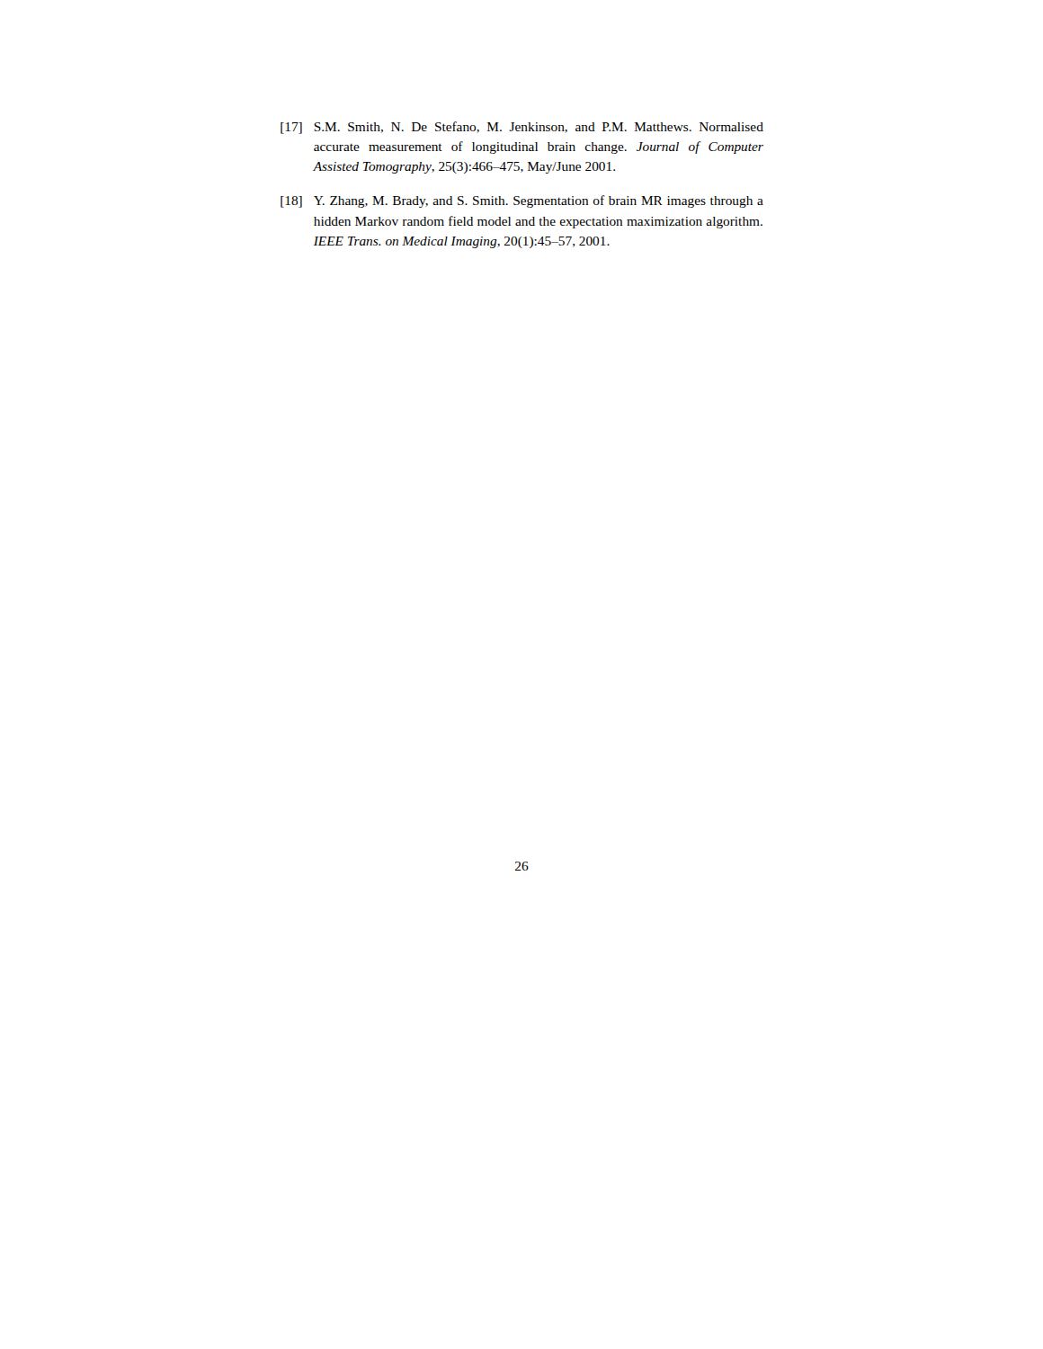[17] S.M. Smith, N. De Stefano, M. Jenkinson, and P.M. Matthews. Normalised accurate measurement of longitudinal brain change. Journal of Computer Assisted Tomography, 25(3):466–475, May/June 2001.
[18] Y. Zhang, M. Brady, and S. Smith. Segmentation of brain MR images through a hidden Markov random field model and the expectation maximization algorithm. IEEE Trans. on Medical Imaging, 20(1):45–57, 2001.
26